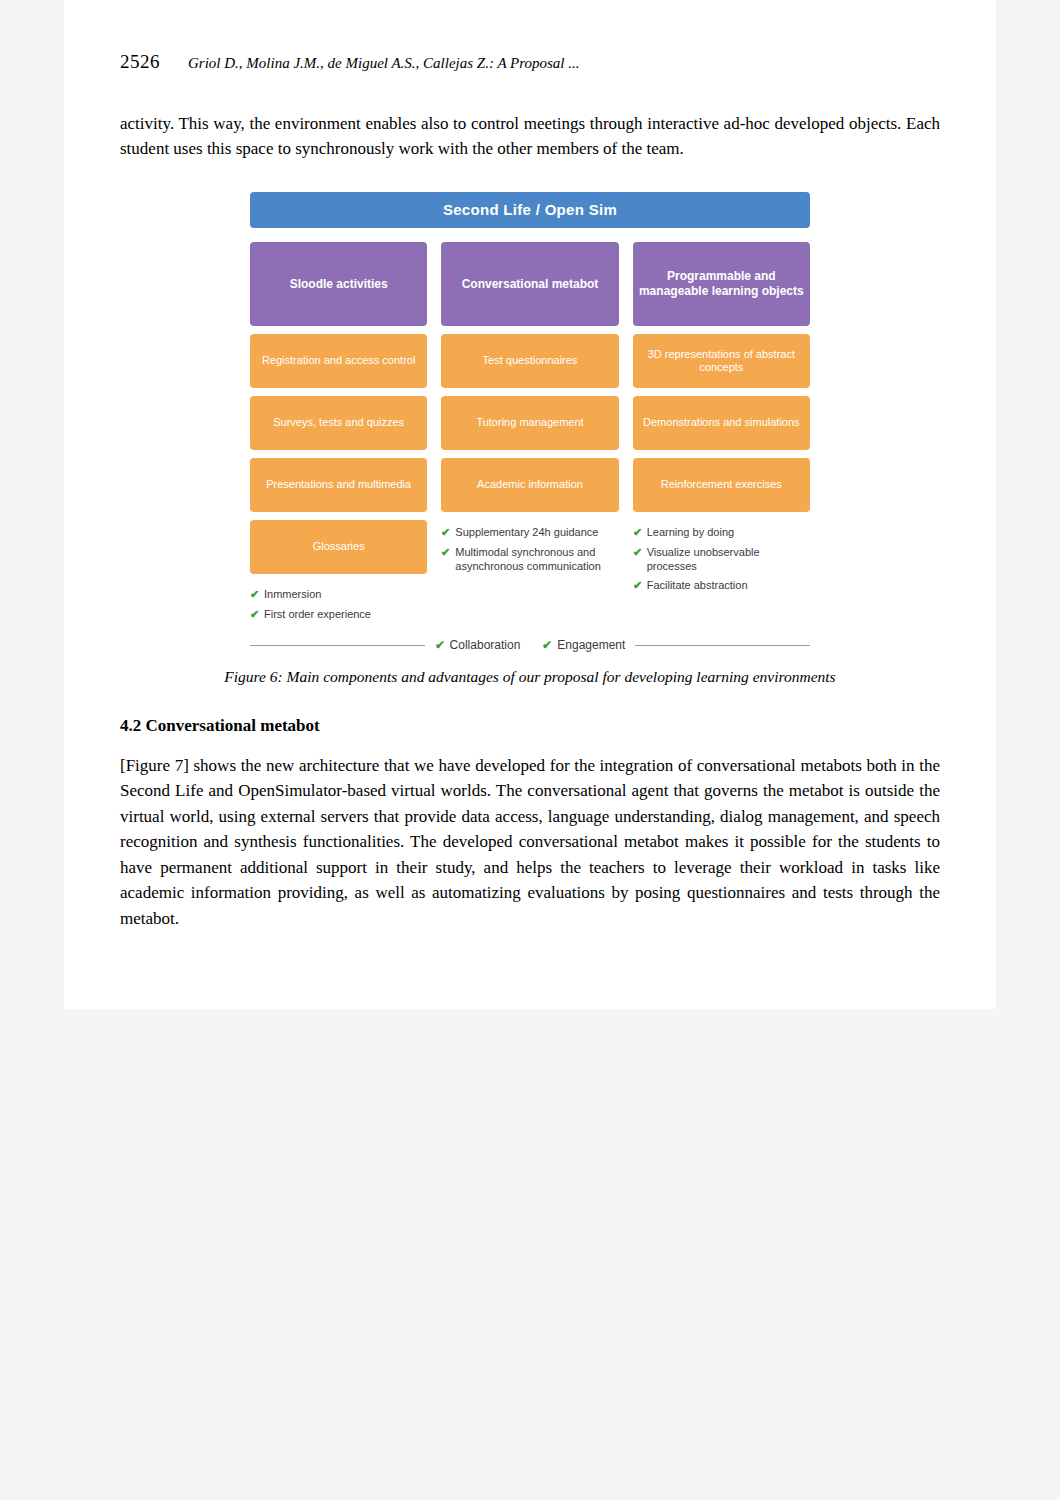2526
Griol D., Molina J.M., de Miguel A.S., Callejas Z.: A Proposal ...
activity. This way, the environment enables also to control meetings through interactive ad-hoc developed objects. Each student uses this space to synchronously work with the other members of the team.
Second Life / Open Sim
Sloodle activities
Registration and access control
Surveys, tests and quizzes
Presentations and multimedia
Glossaries
✔Inmmersion
✔First order experience
Conversational metabot
Test questionnaires
Tutoring management
Academic information
✔Supplementary 24h guidance
✔Multimodal synchronous and asynchronous communication
Programmable and manageable learning objects
3D representations of abstract concepts
Demonstrations and simulations
Reinforcement exercises
✔Learning by doing
✔Visualize unobservable processes
✔Facilitate abstraction
✔Collaboration
✔Engagement
Figure 6: Main components and advantages of our proposal for developing learning environments
4.2 Conversational metabot
[Figure 7] shows the new architecture that we have developed for the integration of conversational metabots both in the Second Life and OpenSimulator-based virtual worlds. The conversational agent that governs the metabot is outside the virtual world, using external servers that provide data access, language understanding, dialog management, and speech recognition and synthesis functionalities. The developed conversational metabot makes it possible for the students to have permanent additional support in their study, and helps the teachers to leverage their workload in tasks like academic information providing, as well as automatizing evaluations by posing questionnaires and tests through the metabot.